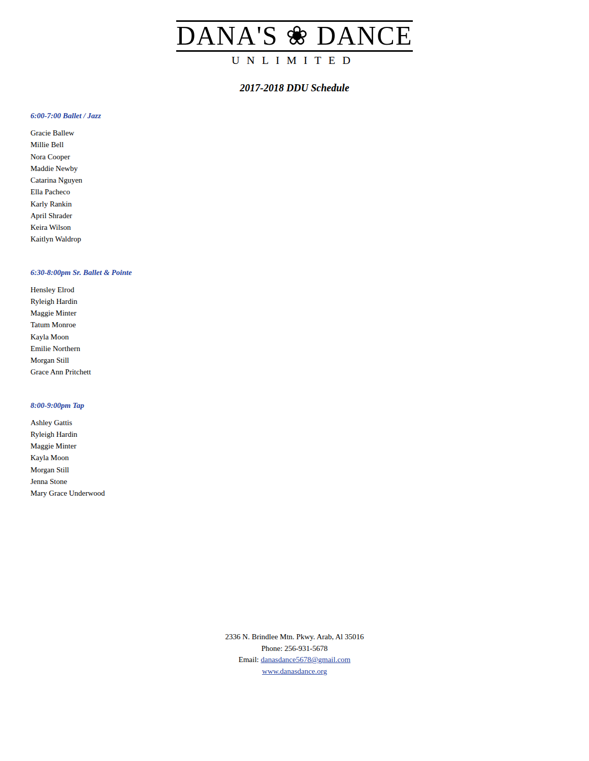DANA'S ❀ DANCE
UNLIMITED
2017-2018 DDU Schedule
6:00-7:00 Ballet / Jazz
Gracie Ballew
Millie Bell
Nora Cooper
Maddie Newby
Catarina Nguyen
Ella Pacheco
Karly Rankin
April Shrader
Keira Wilson
Kaitlyn Waldrop
6:30-8:00pm Sr. Ballet & Pointe
Hensley Elrod
Ryleigh Hardin
Maggie Minter
Tatum Monroe
Kayla Moon
Emilie Northern
Morgan Still
Grace Ann Pritchett
8:00-9:00pm Tap
Ashley Gattis
Ryleigh Hardin
Maggie Minter
Kayla Moon
Morgan Still
Jenna Stone
Mary Grace Underwood
2336 N. Brindlee Mtn. Pkwy. Arab, Al 35016
Phone: 256-931-5678
Email: danasdance5678@gmail.com
www.danasdance.org